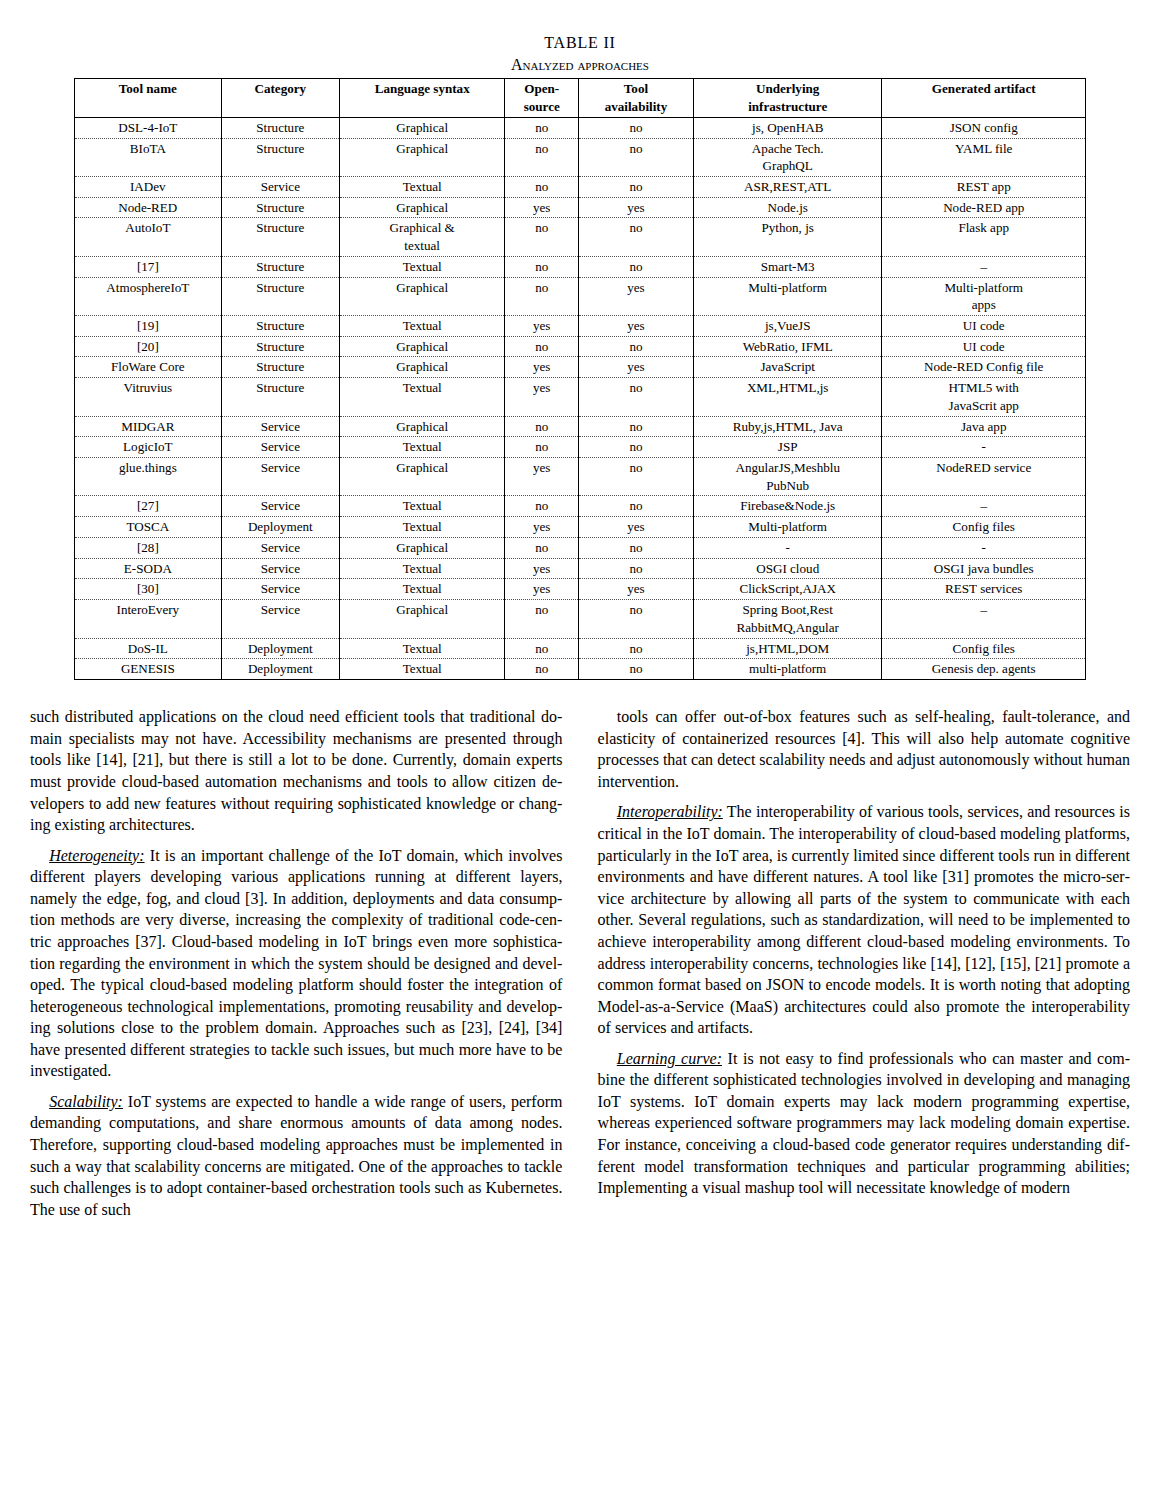TABLE II Analyzed approaches
| Tool name | Category | Language syntax | Open- source | Tool availability | Underlying infrastructure | Generated artifact |
| --- | --- | --- | --- | --- | --- | --- |
| DSL-4-IoT | Structure | Graphical | no | no | js, OpenHAB | JSON config |
| BIoTA | Structure | Graphical | no | no | Apache Tech. GraphQL | YAML file |
| IADev | Service | Textual | no | no | ASR,REST,ATL | REST app |
| Node-RED | Structure | Graphical | yes | yes | Node.js | Node-RED app |
| AutoIoT | Structure | Graphical & textual | no | no | Python, js | Flask app |
| [17] | Structure | Textual | no | no | Smart-M3 | – |
| AtmosphereIoT | Structure | Graphical | no | yes | Multi-platform | Multi-platform apps |
| [19] | Structure | Textual | yes | yes | js,VueJS | UI code |
| [20] | Structure | Graphical | no | no | WebRatio, IFML | UI code |
| FloWare Core | Structure | Graphical | yes | yes | JavaScript | Node-RED Config file |
| Vitruvius | Structure | Textual | yes | no | XML,HTML,js | HTML5 with JavaScrit app |
| MIDGAR | Service | Graphical | no | no | Ruby,js,HTML, Java | Java app |
| LogicIoT | Service | Textual | no | no | JSP | - |
| glue.things | Service | Graphical | yes | no | AngularJS,Meshblu PubNub | NodeRED service |
| [27] | Service | Textual | no | no | Firebase&Node.js | – |
| TOSCA | Deployment | Textual | yes | yes | Multi-platform | Config files |
| [28] | Service | Graphical | no | no | - | - |
| E-SODA | Service | Textual | yes | no | OSGI cloud | OSGI java bundles |
| [30] | Service | Textual | yes | yes | ClickScript,AJAX | REST services |
| InteroEvery | Service | Graphical | no | no | Spring Boot,Rest RabbitMQ,Angular | – |
| DoS-IL | Deployment | Textual | no | no | js,HTML,DOM | Config files |
| GENESIS | Deployment | Textual | no | no | multi-platform | Genesis dep. agents |
such distributed applications on the cloud need efficient tools that traditional domain specialists may not have. Accessibility mechanisms are presented through tools like [14], [21], but there is still a lot to be done. Currently, domain experts must provide cloud-based automation mechanisms and tools to allow citizen developers to add new features without requiring sophisticated knowledge or changing existing architectures.
Heterogeneity: It is an important challenge of the IoT domain, which involves different players developing various applications running at different layers, namely the edge, fog, and cloud [3]. In addition, deployments and data consumption methods are very diverse, increasing the complexity of traditional code-centric approaches [37]. Cloud-based modeling in IoT brings even more sophistication regarding the environment in which the system should be designed and developed. The typical cloud-based modeling platform should foster the integration of heterogeneous technological implementations, promoting reusability and developing solutions close to the problem domain. Approaches such as [23], [24], [34] have presented different strategies to tackle such issues, but much more have to be investigated.
Scalability: IoT systems are expected to handle a wide range of users, perform demanding computations, and share enormous amounts of data among nodes. Therefore, supporting cloud-based modeling approaches must be implemented in such a way that scalability concerns are mitigated. One of the approaches to tackle such challenges is to adopt container-based orchestration tools such as Kubernetes. The use of such
tools can offer out-of-box features such as self-healing, fault-tolerance, and elasticity of containerized resources [4]. This will also help automate cognitive processes that can detect scalability needs and adjust autonomously without human intervention.
Interoperability: The interoperability of various tools, services, and resources is critical in the IoT domain. The interoperability of cloud-based modeling platforms, particularly in the IoT area, is currently limited since different tools run in different environments and have different natures. A tool like [31] promotes the micro-service architecture by allowing all parts of the system to communicate with each other. Several regulations, such as standardization, will need to be implemented to achieve interoperability among different cloud-based modeling environments. To address interoperability concerns, technologies like [14], [12], [15], [21] promote a common format based on JSON to encode models. It is worth noting that adopting Model-as-a-Service (MaaS) architectures could also promote the interoperability of services and artifacts.
Learning curve: It is not easy to find professionals who can master and combine the different sophisticated technologies involved in developing and managing IoT systems. IoT domain experts may lack modern programming expertise, whereas experienced software programmers may lack modeling domain expertise. For instance, conceiving a cloud-based code generator requires understanding different model transformation techniques and particular programming abilities; Implementing a visual mashup tool will necessitate knowledge of modern